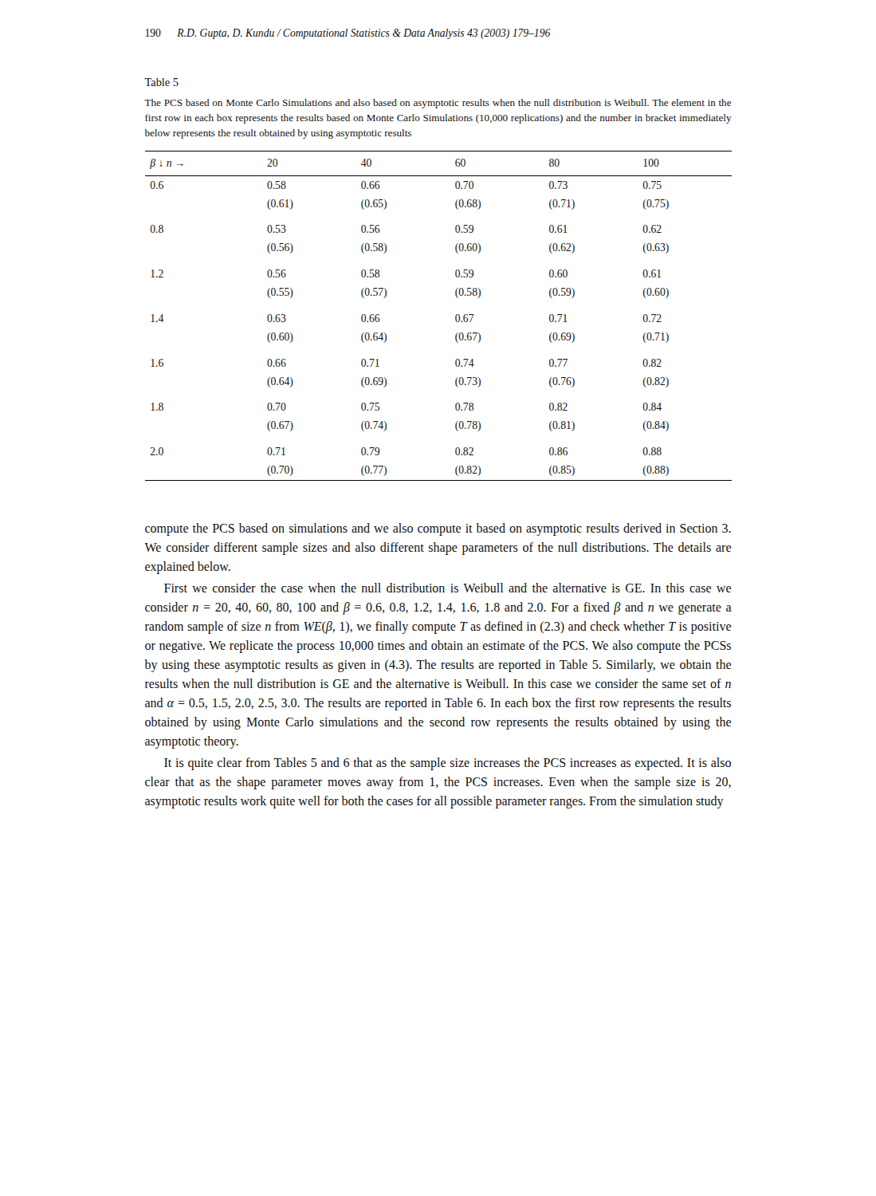190 R.D. Gupta, D. Kundu / Computational Statistics & Data Analysis 43 (2003) 179–196
Table 5
The PCS based on Monte Carlo Simulations and also based on asymptotic results when the null distribution is Weibull. The element in the first row in each box represents the results based on Monte Carlo Simulations (10,000 replications) and the number in bracket immediately below represents the result obtained by using asymptotic results
| β ↓ n → | 20 | 40 | 60 | 80 | 100 |
| --- | --- | --- | --- | --- | --- |
| 0.6 | 0.58 | 0.66 | 0.70 | 0.73 | 0.75 |
| | (0.61) | (0.65) | (0.68) | (0.71) | (0.75) |
| 0.8 | 0.53 | 0.56 | 0.59 | 0.61 | 0.62 |
| | (0.56) | (0.58) | (0.60) | (0.62) | (0.63) |
| 1.2 | 0.56 | 0.58 | 0.59 | 0.60 | 0.61 |
| | (0.55) | (0.57) | (0.58) | (0.59) | (0.60) |
| 1.4 | 0.63 | 0.66 | 0.67 | 0.71 | 0.72 |
| | (0.60) | (0.64) | (0.67) | (0.69) | (0.71) |
| 1.6 | 0.66 | 0.71 | 0.74 | 0.77 | 0.82 |
| | (0.64) | (0.69) | (0.73) | (0.76) | (0.82) |
| 1.8 | 0.70 | 0.75 | 0.78 | 0.82 | 0.84 |
| | (0.67) | (0.74) | (0.78) | (0.81) | (0.84) |
| 2.0 | 0.71 | 0.79 | 0.82 | 0.86 | 0.88 |
| | (0.70) | (0.77) | (0.82) | (0.85) | (0.88) |
compute the PCS based on simulations and we also compute it based on asymptotic results derived in Section 3. We consider different sample sizes and also different shape parameters of the null distributions. The details are explained below.
First we consider the case when the null distribution is Weibull and the alternative is GE. In this case we consider n = 20, 40, 60, 80, 100 and β = 0.6, 0.8, 1.2, 1.4, 1.6, 1.8 and 2.0. For a fixed β and n we generate a random sample of size n from WE(β, 1), we finally compute T as defined in (2.3) and check whether T is positive or negative. We replicate the process 10,000 times and obtain an estimate of the PCS. We also compute the PCSs by using these asymptotic results as given in (4.3). The results are reported in Table 5. Similarly, we obtain the results when the null distribution is GE and the alternative is Weibull. In this case we consider the same set of n and α = 0.5, 1.5, 2.0, 2.5, 3.0. The results are reported in Table 6. In each box the first row represents the results obtained by using Monte Carlo simulations and the second row represents the results obtained by using the asymptotic theory.
It is quite clear from Tables 5 and 6 that as the sample size increases the PCS increases as expected. It is also clear that as the shape parameter moves away from 1, the PCS increases. Even when the sample size is 20, asymptotic results work quite well for both the cases for all possible parameter ranges. From the simulation study